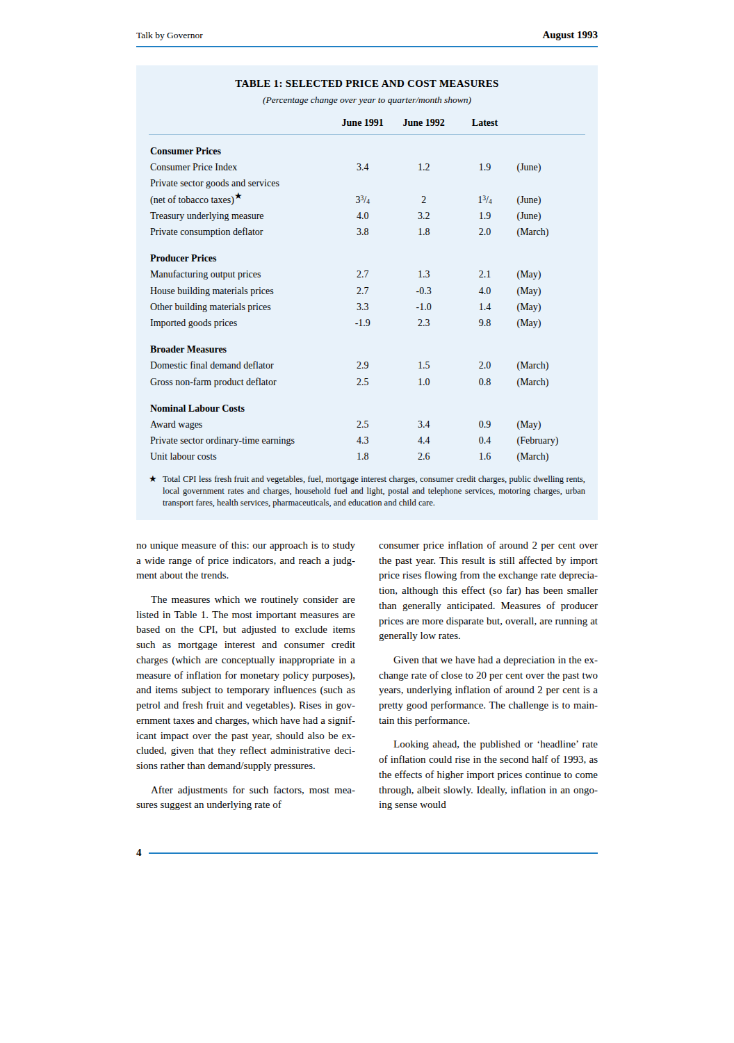Talk by Governor
August 1993
TABLE 1: SELECTED PRICE AND COST MEASURES
(Percentage change over year to quarter/month shown)
| | June 1991 | June 1992 | Latest | |
| --- | --- | --- | --- | --- |
| Consumer Prices |
| Consumer Price Index | 3.4 | 1.2 | 1.9 | (June) |
| Private sector goods and services | | | | |
| (net of tobacco taxes) ★ | 3 3 / 4 | 2 | 1 3 / 4 | (June) |
| Treasury underlying measure | 4.0 | 3.2 | 1.9 | (June) |
| Private consumption deflator | 3.8 | 1.8 | 2.0 | (March) |
| Producer Prices |
| Manufacturing output prices | 2.7 | 1.3 | 2.1 | (May) |
| House building materials prices | 2.7 | -0.3 | 4.0 | (May) |
| Other building materials prices | 3.3 | -1.0 | 1.4 | (May) |
| Imported goods prices | -1.9 | 2.3 | 9.8 | (May) |
| Broader Measures |
| Domestic final demand deflator | 2.9 | 1.5 | 2.0 | (March) |
| Gross non-farm product deflator | 2.5 | 1.0 | 0.8 | (March) |
| Nominal Labour Costs |
| Award wages | 2.5 | 3.4 | 0.9 | (May) |
| Private sector ordinary-time earnings | 4.3 | 4.4 | 0.4 | (February) |
| Unit labour costs | 1.8 | 2.6 | 1.6 | (March) |
★
Total CPI less fresh fruit and vegetables, fuel, mortgage interest charges, consumer credit charges, public dwelling rents, local government rates and charges, household fuel and light, postal and telephone services, motoring charges, urban transport fares, health services, pharmaceuticals, and education and child care.
no unique measure of this: our approach is to study a wide range of price indicators, and reach a judgment about the trends.
The measures which we routinely consider are listed in Table 1. The most important measures are based on the CPI, but adjusted to exclude items such as mortgage interest and consumer credit charges (which are conceptually inappropriate in a measure of inflation for monetary policy purposes), and items subject to temporary influences (such as petrol and fresh fruit and vegetables). Rises in government taxes and charges, which have had a significant impact over the past year, should also be excluded, given that they reflect administrative decisions rather than demand/supply pressures.
After adjustments for such factors, most measures suggest an underlying rate of
consumer price inflation of around 2 per cent over the past year. This result is still affected by import price rises flowing from the exchange rate depreciation, although this effect (so far) has been smaller than generally anticipated. Measures of producer prices are more disparate but, overall, are running at generally low rates.
Given that we have had a depreciation in the exchange rate of close to 20 per cent over the past two years, underlying inflation of around 2 per cent is a pretty good performance. The challenge is to maintain this performance.
Looking ahead, the published or ‘headline’ rate of inflation could rise in the second half of 1993, as the effects of higher import prices continue to come through, albeit slowly. Ideally, inflation in an ongoing sense would
4